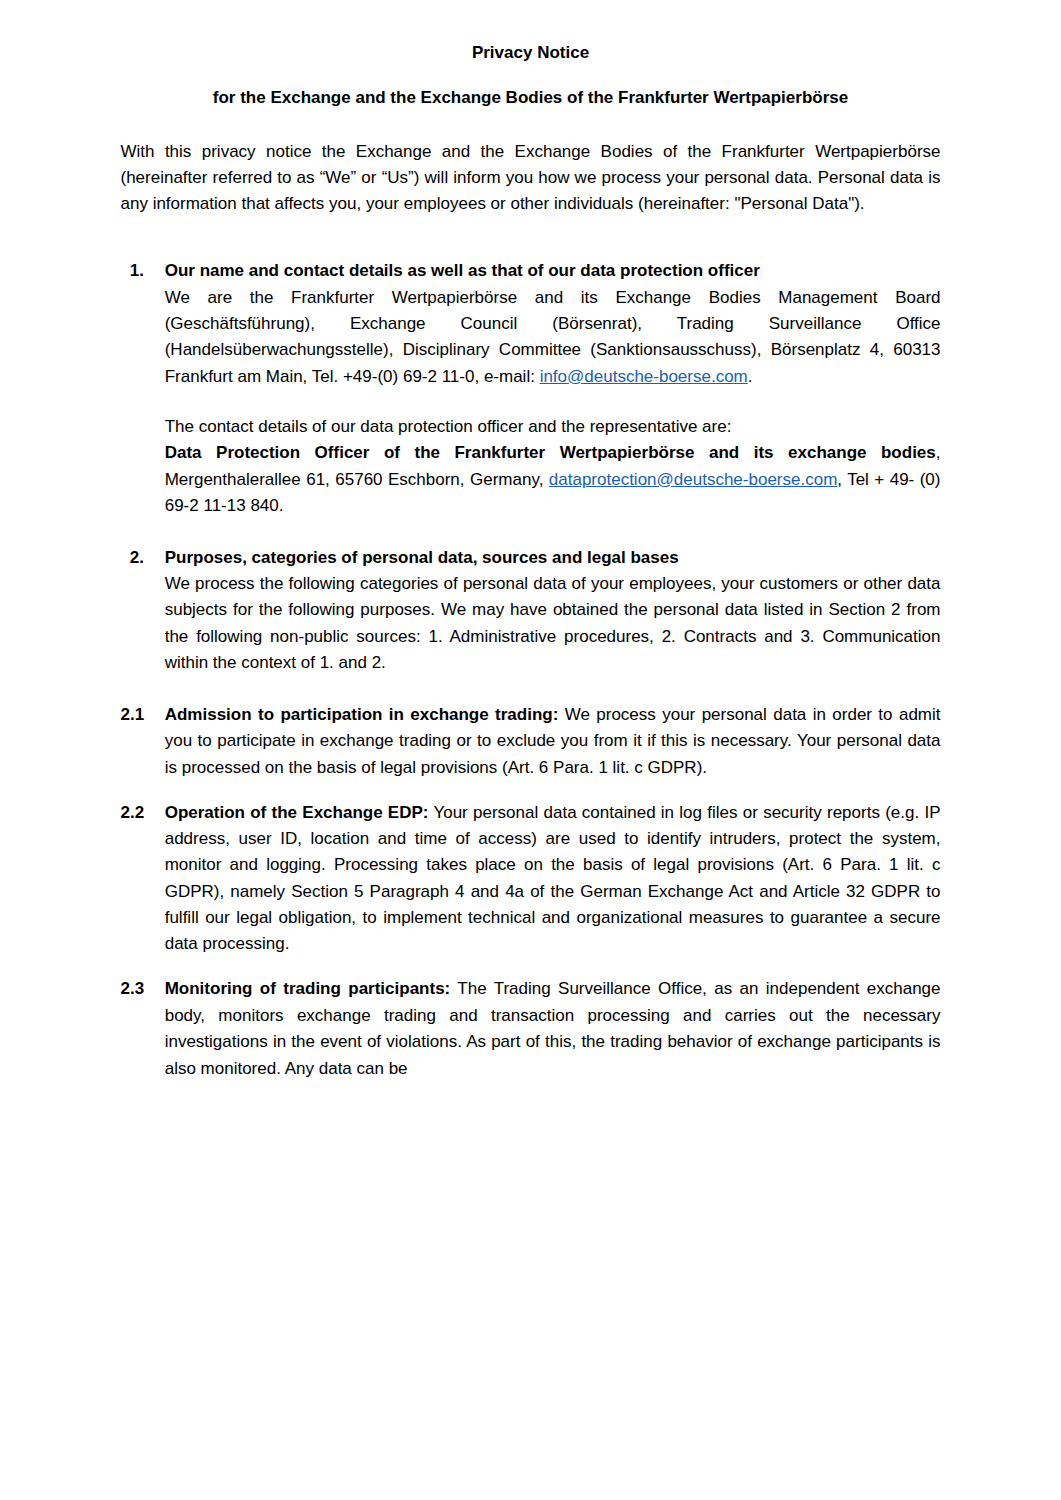Privacy Notice for the Exchange and the Exchange Bodies of the Frankfurter Wertpapierbörse
With this privacy notice the Exchange and the Exchange Bodies of the Frankfurter Wertpapierbörse (hereinafter referred to as “We” or “Us”) will inform you how we process your personal data. Personal data is any information that affects you, your employees or other individuals (hereinafter: "Personal Data").
Our name and contact details as well as that of our data protection officer
We are the Frankfurter Wertpapierbörse and its Exchange Bodies Management Board (Geschäftsführung), Exchange Council (Börsenrat), Trading Surveillance Office (Handelsüberwachungsstelle), Disciplinary Committee (Sanktionsausschuss), Börsenplatz 4, 60313 Frankfurt am Main, Tel. +49-(0) 69-2 11-0, e-mail: info@deutsche-boerse.com.
The contact details of our data protection officer and the representative are:
Data Protection Officer of the Frankfurter Wertpapierbörse and its exchange bodies, Mergenthalerallee 61, 65760 Eschborn, Germany, dataprotection@deutsche-boerse.com, Tel + 49- (0) 69-2 11-13 840.
Purposes, categories of personal data, sources and legal bases
We process the following categories of personal data of your employees, your customers or other data subjects for the following purposes. We may have obtained the personal data listed in Section 2 from the following non-public sources: 1. Administrative procedures, 2. Contracts and 3. Communication within the context of 1. and 2.
2.1 Admission to participation in exchange trading: We process your personal data in order to admit you to participate in exchange trading or to exclude you from it if this is necessary. Your personal data is processed on the basis of legal provisions (Art. 6 Para. 1 lit. c GDPR).
2.2 Operation of the Exchange EDP: Your personal data contained in log files or security reports (e.g. IP address, user ID, location and time of access) are used to identify intruders, protect the system, monitor and logging. Processing takes place on the basis of legal provisions (Art. 6 Para. 1 lit. c GDPR), namely Section 5 Paragraph 4 and 4a of the German Exchange Act and Article 32 GDPR to fulfill our legal obligation, to implement technical and organizational measures to guarantee a secure data processing.
2.3 Monitoring of trading participants: The Trading Surveillance Office, as an independent exchange body, monitors exchange trading and transaction processing and carries out the necessary investigations in the event of violations. As part of this, the trading behavior of exchange participants is also monitored. Any data can be